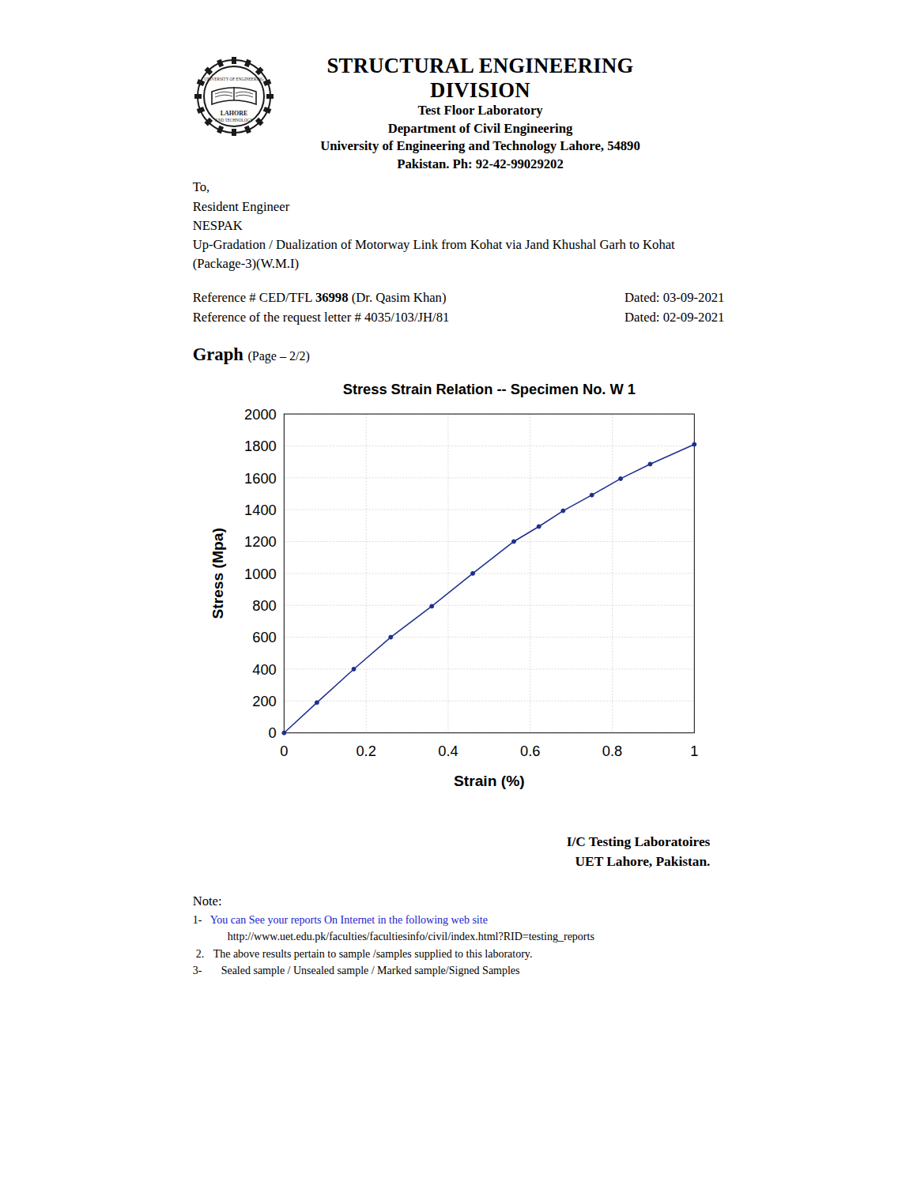LAHORE UNIVERSITY OF ENGINEERING AND TECHNOLOGY
STRUCTURAL ENGINEERING DIVISION
Test Floor Laboratory
Department of Civil Engineering
University of Engineering and Technology Lahore, 54890
Pakistan. Ph: 92-42-99029202
To,
Resident Engineer
NESPAK
Up-Gradation / Dualization of Motorway Link from Kohat via Jand Khushal Garh to Kohat (Package-3)(W.M.I)
Reference # CED/TFL 36998 (Dr. Qasim Khan)
Dated: 03-09-2021
Reference of the request letter # 4035/103/JH/81
Dated: 02-09-2021
Graph (Page – 2/2)
Stress Strain Relation -- Specimen No. W 1 0 200 400 600 800 1000 1200 1400 1600 1800 2000 0 0.2 0.4 0.6 0.8 1 Strain (%) Stress (Mpa)
I/C Testing Laboratoires
UET Lahore, Pakistan.
Note:
1-You can See your reports On Internet in the following web site
http://www.uet.edu.pk/faculties/facultiesinfo/civil/index.html?RID=testing_reports
2. The above results pertain to sample /samples supplied to this laboratory.
3-Sealed sample / Unsealed sample / Marked sample/Signed Samples